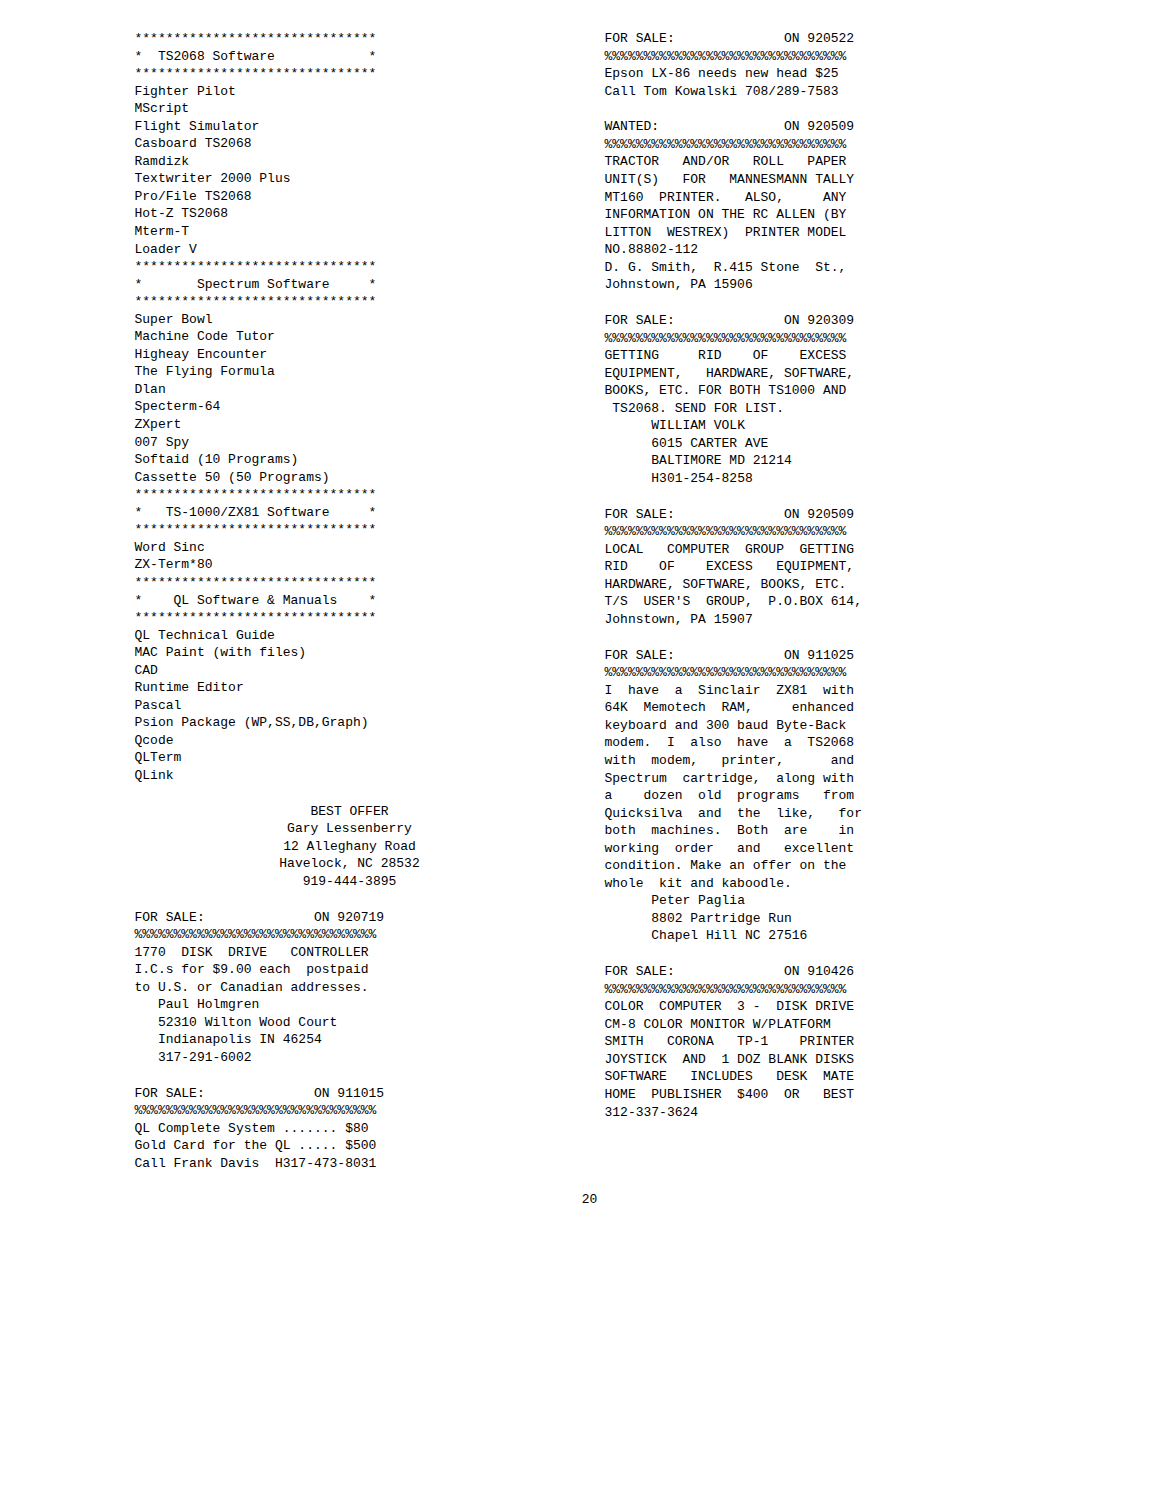*******************************
*  TS2068 Software            *
*******************************
Fighter Pilot
MScript
Flight Simulator
Casboard TS2068
Ramdizk
Textwriter 2000 Plus
Pro/File TS2068
Hot-Z TS2068
Mterm-T
Loader V
*******************************
*       Spectrum Software     *
*******************************
Super Bowl
Machine Code Tutor
Higheay Encounter
The Flying Formula
Dlan
Specterm-64
ZXpert
007 Spy
Softaid (10 Programs)
Cassette 50 (50 Programs)
*******************************
*   TS-1000/ZX81 Software     *
*******************************
Word Sinc
ZX-Term*80
*******************************
*    QL Software & Manuals    *
*******************************
QL Technical Guide
MAC Paint (with files)
CAD
Runtime Editor
Pascal
Psion Package (WP,SS,DB,Graph)
Qcode
QLTerm
QLink
BEST OFFER
Gary Lessenberry
12 Alleghany Road
Havelock, NC 28532
919-444-3895
FOR SALE:              ON 920719
%%%%%%%%%%%%%%%%%%%%%%%%%%%%%%%
1770  DISK  DRIVE   CONTROLLER
I.C.s for $9.00 each  postpaid
to U.S. or Canadian addresses.
   Paul Holmgren
   52310 Wilton Wood Court
   Indianapolis IN 46254
   317-291-6002
FOR SALE:              ON 911015
%%%%%%%%%%%%%%%%%%%%%%%%%%%%%%%
QL Complete System ....... $80
Gold Card for the QL ..... $500
Call Frank Davis  H317-473-8031
FOR SALE:              ON 920522
%%%%%%%%%%%%%%%%%%%%%%%%%%%%%%%
Epson LX-86 needs new head $25
Call Tom Kowalski 708/289-7583
WANTED:                ON 920509
%%%%%%%%%%%%%%%%%%%%%%%%%%%%%%%
TRACTOR   AND/OR   ROLL   PAPER
UNIT(S)   FOR   MANNESMANN TALLY
MT160  PRINTER.   ALSO,     ANY
INFORMATION ON THE RC ALLEN (BY
LITTON  WESTREX)  PRINTER MODEL
NO.88802-112
D. G. Smith,  R.415 Stone  St.,
Johnstown, PA 15906
FOR SALE:              ON 920309
%%%%%%%%%%%%%%%%%%%%%%%%%%%%%%%
GETTING     RID    OF    EXCESS
EQUIPMENT,   HARDWARE, SOFTWARE,
BOOKS, ETC. FOR BOTH TS1000 AND
 TS2068. SEND FOR LIST.
      WILLIAM VOLK
      6015 CARTER AVE
      BALTIMORE MD 21214
      H301-254-8258
FOR SALE:              ON 920509
%%%%%%%%%%%%%%%%%%%%%%%%%%%%%%%
LOCAL   COMPUTER  GROUP  GETTING
RID    OF    EXCESS   EQUIPMENT,
HARDWARE, SOFTWARE, BOOKS, ETC.
T/S  USER'S  GROUP,  P.O.BOX 614,
Johnstown, PA 15907
FOR SALE:              ON 911025
%%%%%%%%%%%%%%%%%%%%%%%%%%%%%%%
I  have  a  Sinclair  ZX81  with
64K  Memotech  RAM,     enhanced
keyboard and 300 baud Byte-Back
modem.  I  also  have  a  TS2068
with  modem,   printer,      and
Spectrum  cartridge,  along with
a    dozen  old  programs   from
Quicksilva  and  the  like,   for
both  machines.  Both  are    in
working  order   and   excellent
condition. Make an offer on the
whole  kit and kaboodle.
      Peter Paglia
      8802 Partridge Run
      Chapel Hill NC 27516
FOR SALE:              ON 910426
%%%%%%%%%%%%%%%%%%%%%%%%%%%%%%%
COLOR  COMPUTER  3 -  DISK DRIVE
CM-8 COLOR MONITOR W/PLATFORM
SMITH   CORONA   TP-1    PRINTER
JOYSTICK  AND  1 DOZ BLANK DISKS
SOFTWARE   INCLUDES   DESK  MATE
HOME  PUBLISHER  $400  OR   BEST
312-337-3624
20